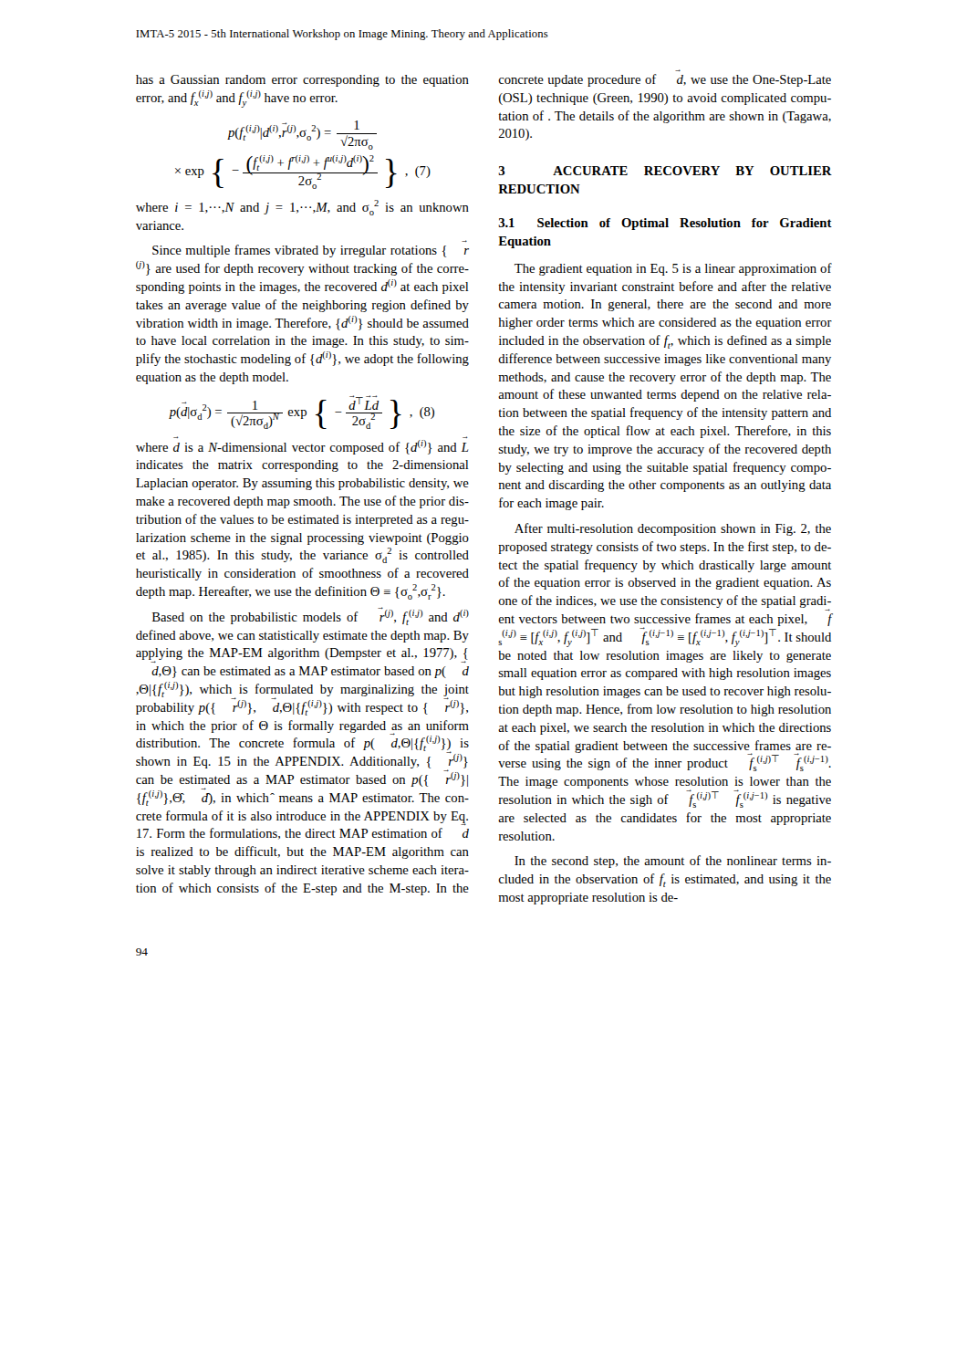IMTA-5 2015 - 5th International Workshop on Image Mining. Theory and Applications
has a Gaussian random error corresponding to the equation error, and fx(i,j) and fy(i,j) have no error.
p(ft(i,j)|d(i),r(j),σo2) = 1√2πσo
× exp { − (ft(i,j) + fr(i,j) + fu(i,j)d(i))2 2σo2 } , (7)
where i = 1,···,N and j = 1,···,M, and σo2 is an unknown variance.
Since multiple frames vibrated by irregular rotations {r(j)} are used for depth recovery without tracking of the corresponding points in the images, the recovered d(i) at each pixel takes an average value of the neighboring region defined by vibration width in image. Therefore, {d(i)} should be assumed to have local correlation in the image. In this study, to simplify the stochastic modeling of {d(i)}, we adopt the following equation as the depth model.
p(d|σd2) = 1(√2πσd)N exp { − d⊤Ld 2σd2 } , (8)
where d is a N-dimensional vector composed of {d(i)} and L indicates the matrix corresponding to the 2-dimensional Laplacian operator. By assuming this probabilistic density, we make a recovered depth map smooth. The use of the prior distribution of the values to be estimated is interpreted as a regularization scheme in the signal processing viewpoint (Poggio et al., 1985). In this study, the variance σd2 is controlled heuristically in consideration of smoothness of a recovered depth map. Hereafter, we use the definition Θ ≡ {σo2,σr2}.
Based on the probabilistic models of r(j), ft(i,j) and d(i) defined above, we can statistically estimate the depth map. By applying the MAP-EM algorithm (Dempster et al., 1977), {d,Θ} can be estimated as a MAP estimator based on p(d,Θ|{ft(i,j)}), which is formulated by marginalizing the joint probability p({r(j)},d,Θ|{ft(i,j)}) with respect to {r(j)}, in which the prior of Θ is formally regarded as an uniform distribution. The concrete formula of p(d,Θ|{ft(i,j)}) is shown in Eq. 15 in the APPENDIX. Additionally, {r(j)} can be estimated as a MAP estimator based on p({r(j)}|{ft(i,j)},Θ̂,d̂), in which ̂ means a MAP estimator. The concrete formula of it is also introduce in the APPENDIX by Eq. 17. Form the formulations, the direct MAP estimation of d is realized to be difficult, but the MAP-EM algorithm can solve it stably through an indirect iterative scheme each iteration of which consists of the E-step and the M-step. In the concrete update procedure of d, we use the One-Step-Late (OSL) technique (Green, 1990) to avoid complicated computation of . The details of the algorithm are shown in (Tagawa, 2010).
3 ACCURATE RECOVERY BY OUTLIER REDUCTION
3.1 Selection of Optimal Resolution for Gradient Equation
The gradient equation in Eq. 5 is a linear approximation of the intensity invariant constraint before and after the relative camera motion. In general, there are the second and more higher order terms which are considered as the equation error included in the observation of ft, which is defined as a simple difference between successive images like conventional many methods, and cause the recovery error of the depth map. The amount of these unwanted terms depend on the relative relation between the spatial frequency of the intensity pattern and the size of the optical flow at each pixel. Therefore, in this study, we try to improve the accuracy of the recovered depth by selecting and using the suitable spatial frequency component and discarding the other components as an outlying data for each image pair.
After multi-resolution decomposition shown in Fig. 2, the proposed strategy consists of two steps. In the first step, to detect the spatial frequency by which drastically large amount of the equation error is observed in the gradient equation. As one of the indices, we use the consistency of the spatial gradient vectors between two successive frames at each pixel, fs(i,j) ≡ [fx(i,j), fy(i,j)]⊤ and fs(i,j−1) ≡ [fx(i,j−1), fy(i,j−1)]⊤. It should be noted that low resolution images are likely to generate small equation error as compared with high resolution images but high resolution images can be used to recover high resolution depth map. Hence, from low resolution to high resolution at each pixel, we search the resolution in which the directions of the spatial gradient between the successive frames are reverse using the sign of the inner product fs(i,j)⊤fs(i,j−1). The image components whose resolution is lower than the resolution in which the sigh of fs(i,j)⊤fs(i,j−1) is negative are selected as the candidates for the most appropriate resolution.
In the second step, the amount of the nonlinear terms included in the observation of ft is estimated, and using it the most appropriate resolution is de-
94